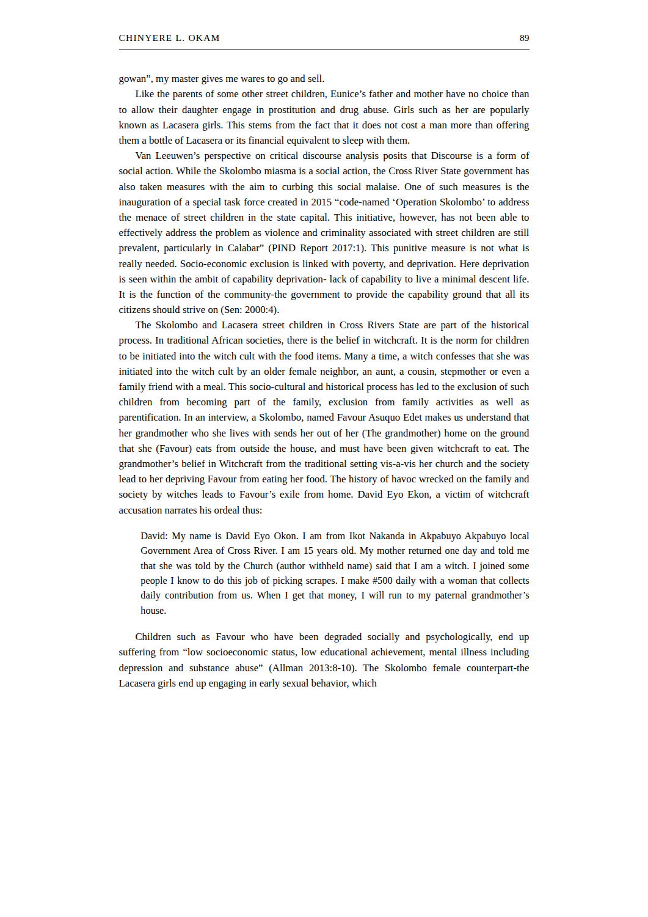Chinyere L. Okam 89
gowan”, my master gives me wares to go and sell.
Like the parents of some other street children, Eunice’s father and mother have no choice than to allow their daughter engage in prostitution and drug abuse. Girls such as her are popularly known as Lacasera girls. This stems from the fact that it does not cost a man more than offering them a bottle of Lacasera or its financial equivalent to sleep with them.
Van Leeuwen’s perspective on critical discourse analysis posits that Discourse is a form of social action. While the Skolombo miasma is a social action, the Cross River State government has also taken measures with the aim to curbing this social malaise. One of such measures is the inauguration of a special task force created in 2015 “code-named ʻOperation Skolombo’ to address the menace of street children in the state capital. This initiative, however, has not been able to effectively address the problem as violence and criminality associated with street children are still prevalent, particularly in Calabar” (PIND Report 2017:1). This punitive measure is not what is really needed. Socio-economic exclusion is linked with poverty, and deprivation. Here deprivation is seen within the ambit of capability deprivation- lack of capability to live a minimal descent life. It is the function of the community-the government to provide the capability ground that all its citizens should strive on (Sen: 2000:4).
The Skolombo and Lacasera street children in Cross Rivers State are part of the historical process. In traditional African societies, there is the belief in witchcraft. It is the norm for children to be initiated into the witch cult with the food items. Many a time, a witch confesses that she was initiated into the witch cult by an older female neighbor, an aunt, a cousin, stepmother or even a family friend with a meal. This socio-cultural and historical process has led to the exclusion of such children from becoming part of the family, exclusion from family activities as well as parentification. In an interview, a Skolombo, named Favour Asuquo Edet makes us understand that her grandmother who she lives with sends her out of her (The grandmother) home on the ground that she (Favour) eats from outside the house, and must have been given witchcraft to eat. The grandmother’s belief in Witchcraft from the traditional setting vis-a-vis her church and the society lead to her depriving Favour from eating her food. The history of havoc wrecked on the family and society by witches leads to Favour’s exile from home. David Eyo Ekon, a victim of witchcraft accusation narrates his ordeal thus:
David: My name is David Eyo Okon. I am from Ikot Nakanda in Akpabuyo Akpabuyo local Government Area of Cross River. I am 15 years old. My mother returned one day and told me that she was told by the Church (author withheld name) said that I am a witch. I joined some people I know to do this job of picking scrapes. I make #500 daily with a woman that collects daily contribution from us. When I get that money, I will run to my paternal grandmother’s house.
Children such as Favour who have been degraded socially and psychologically, end up suffering from “low socioeconomic status, low educational achievement, mental illness including depression and substance abuse” (Allman 2013:8-10). The Skolombo female counterpart-the Lacasera girls end up engaging in early sexual behavior, which